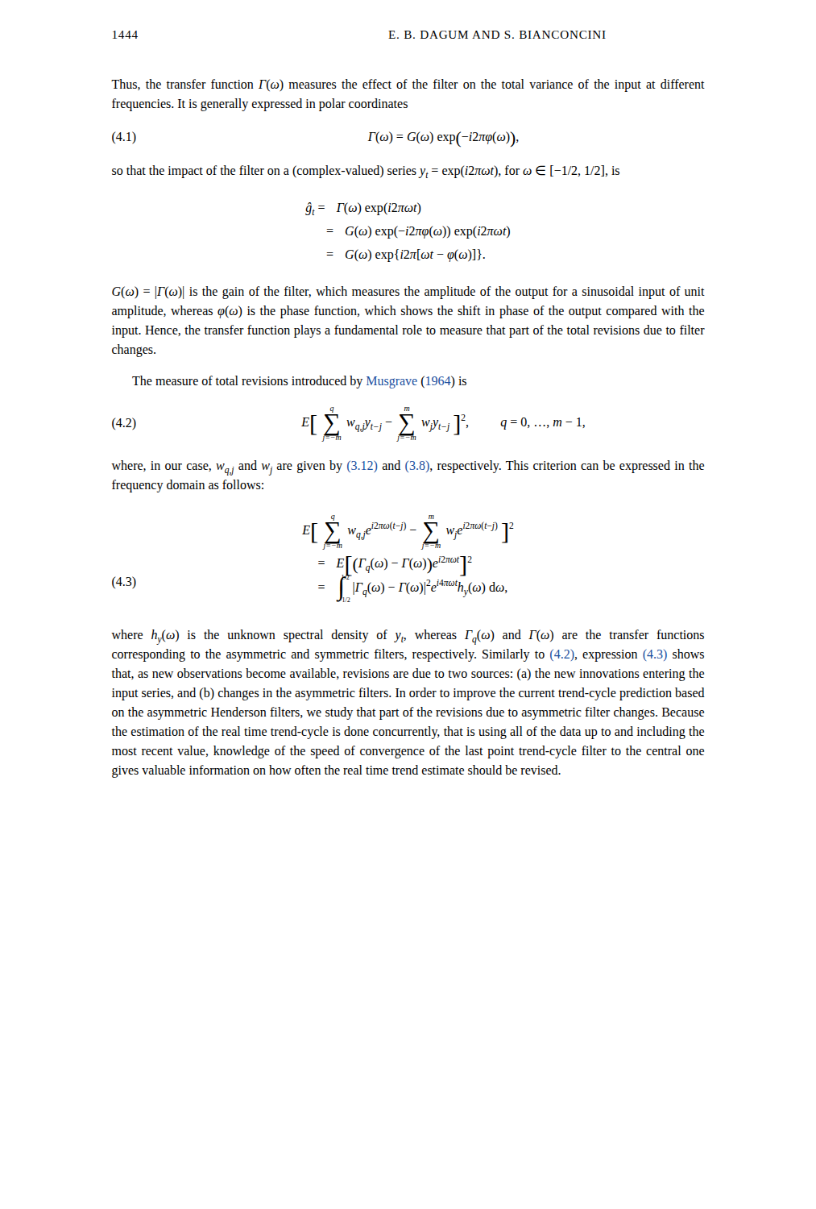1444 E. B. Dagum and S. Bianconcini
Thus, the transfer function Γ(ω) measures the effect of the filter on the total variance of the input at different frequencies. It is generally expressed in polar coordinates
(4.1)
Γ(ω) = G(ω) exp(−i2πφ(ω)),
so that the impact of the filter on a (complex-valued) series yt = exp(i2πωt), for ω ∈ [−1/2, 1/2], is
ĝt = Γ(ω) exp(i2πωt)
= G(ω) exp(−i2πφ(ω)) exp(i2πωt)
= G(ω) exp{i2π[ωt − φ(ω)]}.
G(ω) = |Γ(ω)| is the gain of the filter, which measures the amplitude of the output for a sinusoidal input of unit amplitude, whereas φ(ω) is the phase function, which shows the shift in phase of the output compared with the input. Hence, the transfer function plays a fundamental role to measure that part of the total revisions due to filter changes.
The measure of total revisions introduced by Musgrave (1964) is
(4.2)
E[ q∑j=−m wq,jyt−j − m∑j=−m wjyt−j ] 2, q = 0, …, m − 1,
where, in our case, wq,j and wj are given by (3.12) and (3.8), respectively. This criterion can be expressed in the frequency domain as follows:
E[ q∑j=−m wq,jei2πω(t−j) − m∑j=−m wjei2πω(t−j) ] 2
= E[(Γq(ω) − Γ(ω)) ei2πωt] 2
= 1/2∫−1/2 |Γq(ω) − Γ(ω)|2ei4πωthy(ω) dω,
(4.3)
where hy(ω) is the unknown spectral density of yt, whereas Γq(ω) and Γ(ω) are the transfer functions corresponding to the asymmetric and symmetric filters, respectively. Similarly to (4.2), expression (4.3) shows that, as new observations become available, revisions are due to two sources: (a) the new innovations entering the input series, and (b) changes in the asymmetric filters. In order to improve the current trend-cycle prediction based on the asymmetric Henderson filters, we study that part of the revisions due to asymmetric filter changes. Because the estimation of the real time trend-cycle is done concurrently, that is using all of the data up to and including the most recent value, knowledge of the speed of convergence of the last point trend-cycle filter to the central one gives valuable information on how often the real time trend estimate should be revised.